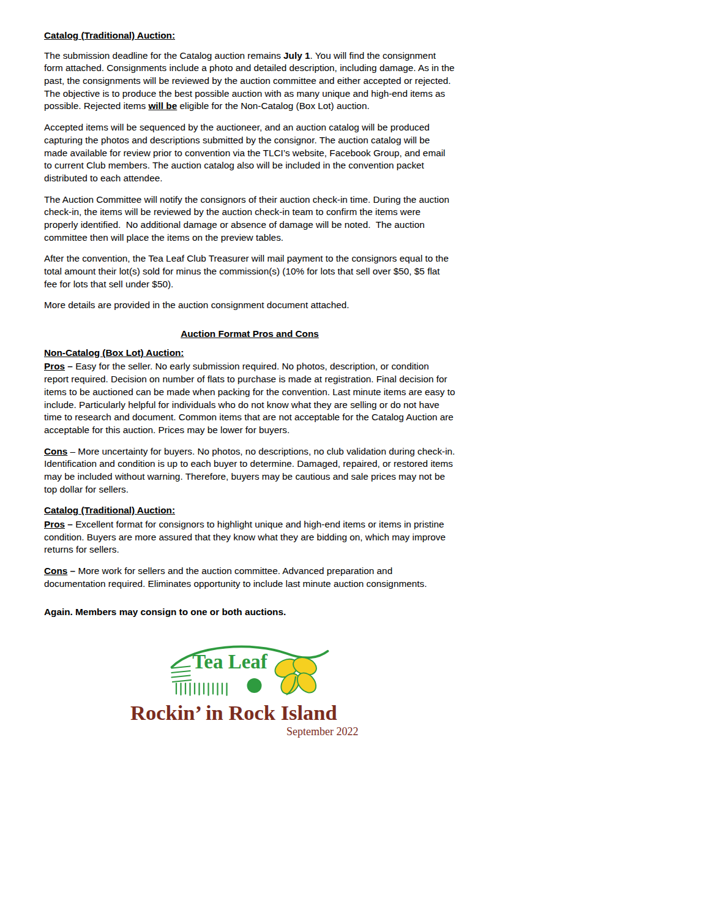Catalog (Traditional) Auction:
The submission deadline for the Catalog auction remains July 1. You will find the consignment form attached. Consignments include a photo and detailed description, including damage. As in the past, the consignments will be reviewed by the auction committee and either accepted or rejected. The objective is to produce the best possible auction with as many unique and high-end items as possible. Rejected items will be eligible for the Non-Catalog (Box Lot) auction.
Accepted items will be sequenced by the auctioneer, and an auction catalog will be produced capturing the photos and descriptions submitted by the consignor. The auction catalog will be made available for review prior to convention via the TLCI’s website, Facebook Group, and email to current Club members. The auction catalog also will be included in the convention packet distributed to each attendee.
The Auction Committee will notify the consignors of their auction check-in time. During the auction check-in, the items will be reviewed by the auction check-in team to confirm the items were properly identified. No additional damage or absence of damage will be noted. The auction committee then will place the items on the preview tables.
After the convention, the Tea Leaf Club Treasurer will mail payment to the consignors equal to the total amount their lot(s) sold for minus the commission(s) (10% for lots that sell over $50, $5 flat fee for lots that sell under $50).
More details are provided in the auction consignment document attached.
Auction Format Pros and Cons
Non-Catalog (Box Lot) Auction:
Pros – Easy for the seller. No early submission required. No photos, description, or condition report required. Decision on number of flats to purchase is made at registration. Final decision for items to be auctioned can be made when packing for the convention. Last minute items are easy to include. Particularly helpful for individuals who do not know what they are selling or do not have time to research and document. Common items that are not acceptable for the Catalog Auction are acceptable for this auction. Prices may be lower for buyers.
Cons – More uncertainty for buyers. No photos, no descriptions, no club validation during check-in. Identification and condition is up to each buyer to determine. Damaged, repaired, or restored items may be included without warning. Therefore, buyers may be cautious and sale prices may not be top dollar for sellers.
Catalog (Traditional) Auction:
Pros – Excellent format for consignors to highlight unique and high-end items or items in pristine condition. Buyers are more assured that they know what they are bidding on, which may improve returns for sellers.
Cons – More work for sellers and the auction committee. Advanced preparation and documentation required. Eliminates opportunity to include last minute auction consignments.
Again. Members may consign to one or both auctions.
Tea Leaf Rockin’ in Rock Island September 2022